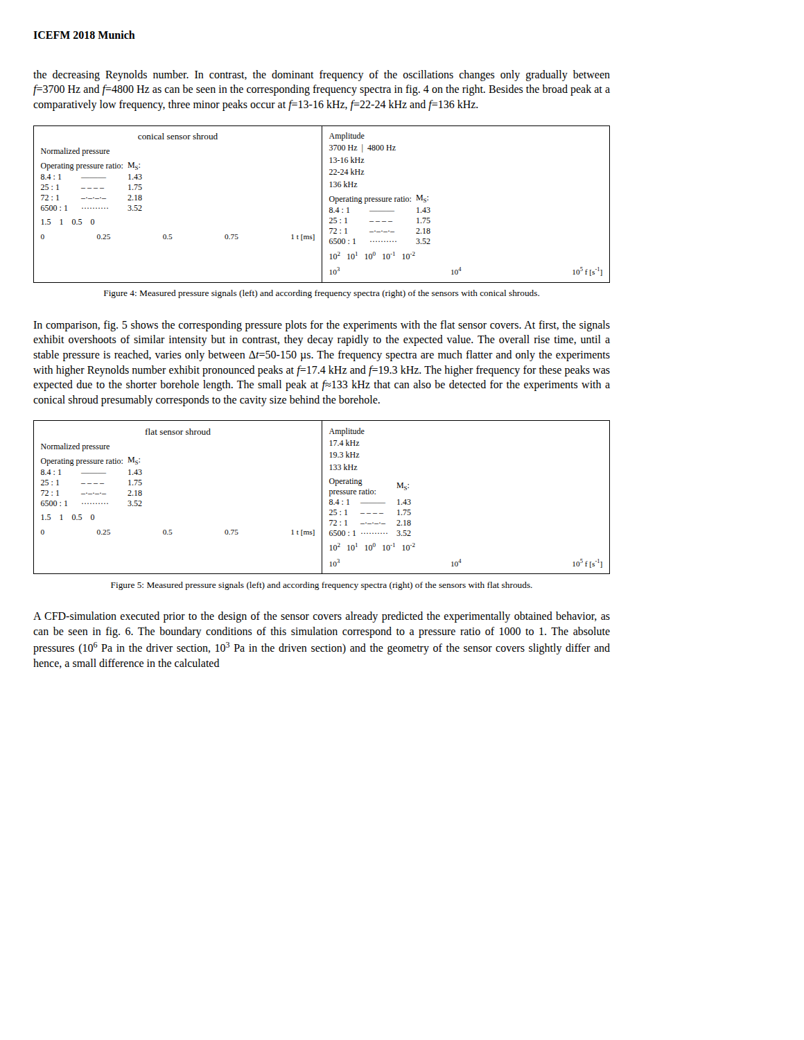ICEFM 2018 Munich
the decreasing Reynolds number. In contrast, the dominant frequency of the oscillations changes only gradually between f=3700 Hz and f=4800 Hz as can be seen in the corresponding frequency spectra in fig. 4 on the right. Besides the broad peak at a comparatively low frequency, three minor peaks occur at f=13-16 kHz, f=22-24 kHz and f=136 kHz.
conical sensor shroud
Normalized pressure
| Operating pressure ratio: | M S : |
| 8.4 : 1 | ——— | | 1.43 |
| 25 : 1 | – – – – | | 1.75 |
| 72 : 1 | –·–·–·– | | 2.18 |
| 6500 : 1 | ·········· | | 3.52 |
1.5 1 0.5 0
00.250.50.751 t [ms]
Amplitude
3700 Hz | 4800 Hz
13-16 kHz
22-24 kHz
136 kHz
| Operating pressure ratio: | M S : |
| 8.4 : 1 | ——— | | 1.43 |
| 25 : 1 | – – – – | | 1.75 |
| 72 : 1 | –·–·–·– | | 2.18 |
| 6500 : 1 | ·········· | | 3.52 |
102 101 100 10-1 10-2
103104105 f [s-1]
Figure 4: Measured pressure signals (left) and according frequency spectra (right) of the sensors with conical shrouds.
In comparison, fig. 5 shows the corresponding pressure plots for the experiments with the flat sensor covers. At first, the signals exhibit overshoots of similar intensity but in contrast, they decay rapidly to the expected value. The overall rise time, until a stable pressure is reached, varies only between Δt=50-150 µs. The frequency spectra are much flatter and only the experiments with higher Reynolds number exhibit pronounced peaks at f=17.4 kHz and f=19.3 kHz. The higher frequency for these peaks was expected due to the shorter borehole length. The small peak at f≈133 kHz that can also be detected for the experiments with a conical shroud presumably corresponds to the cavity size behind the borehole.
flat sensor shroud
Normalized pressure
| Operating pressure ratio: | M S : |
| 8.4 : 1 | ——— | | 1.43 |
| 25 : 1 | – – – – | | 1.75 |
| 72 : 1 | –·–·–·– | | 2.18 |
| 6500 : 1 | ·········· | | 3.52 |
1.5 1 0.5 0
00.250.50.751 t [ms]
Amplitude
17.4 kHz
19.3 kHz
133 kHz
| Operating pressure ratio: | M S : |
| 8.4 : 1 | ——— | | 1.43 |
| 25 : 1 | – – – – | | 1.75 |
| 72 : 1 | –·–·–·– | | 2.18 |
| 6500 : 1 | ·········· | | 3.52 |
102 101 100 10-1 10-2
103104105 f [s-1]
Figure 5: Measured pressure signals (left) and according frequency spectra (right) of the sensors with flat shrouds.
A CFD-simulation executed prior to the design of the sensor covers already predicted the experimentally obtained behavior, as can be seen in fig. 6. The boundary conditions of this simulation correspond to a pressure ratio of 1000 to 1. The absolute pressures (106 Pa in the driver section, 103 Pa in the driven section) and the geometry of the sensor covers slightly differ and hence, a small difference in the calculated